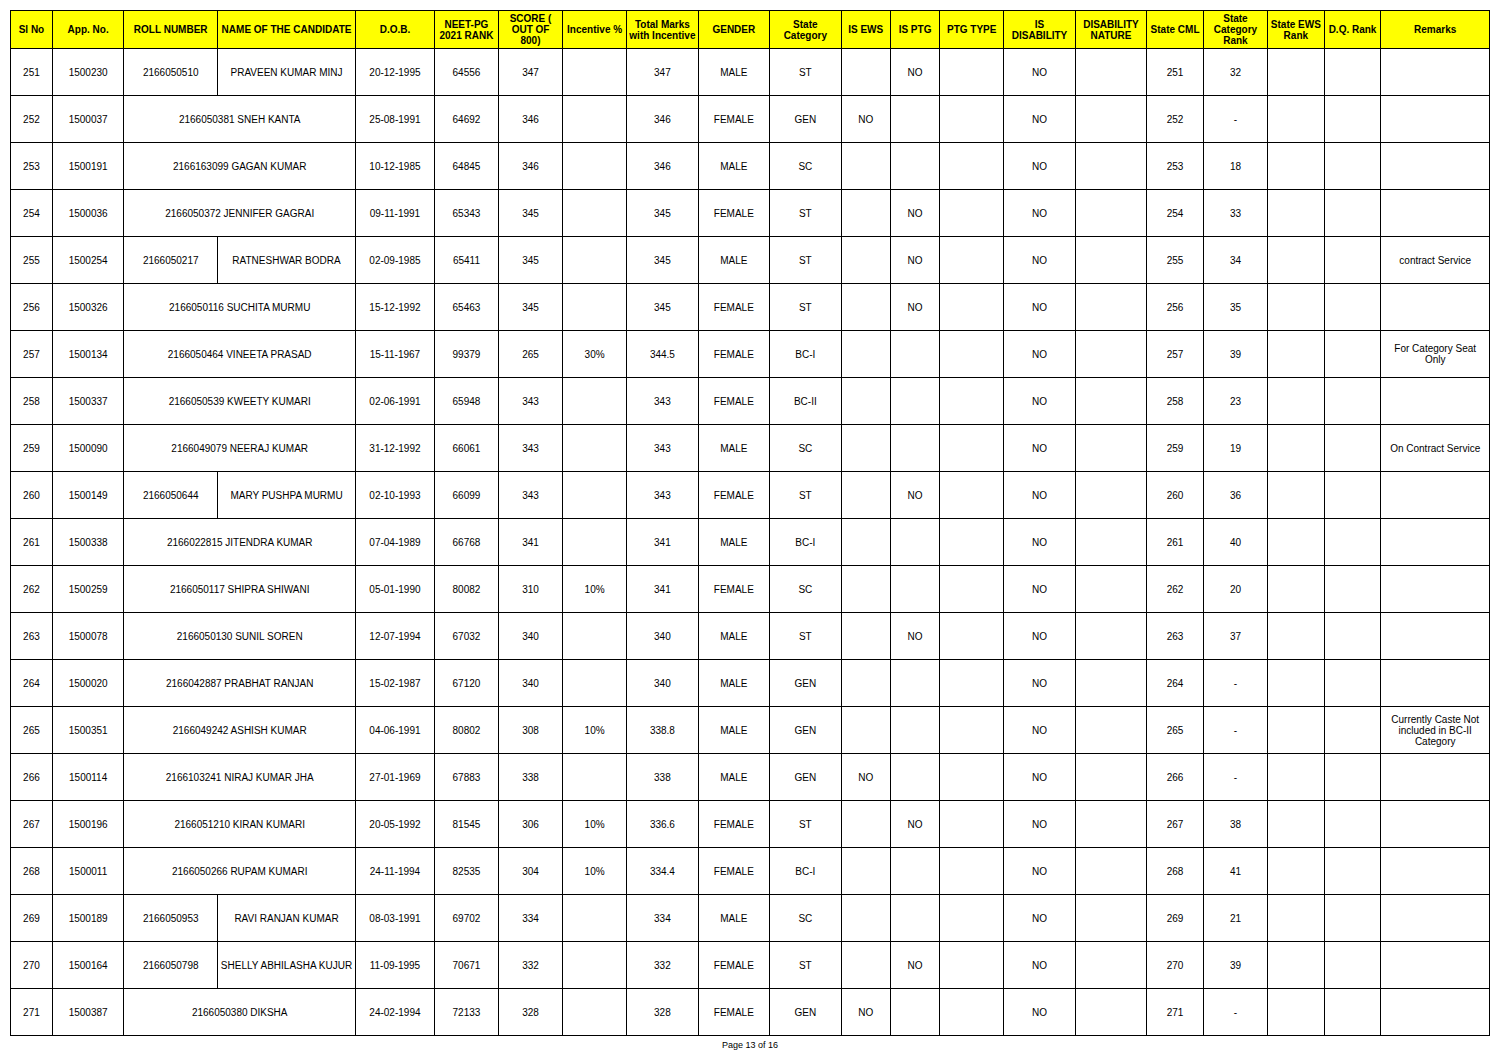| Sl No | App. No. | ROLL NUMBER | NAME OF THE CANDIDATE | D.O.B. | NEET-PG 2021 RANK | SCORE ( OUT OF 800) | Incentive % | Total Marks with Incentive | GENDER | State Category | IS EWS | IS PTG | PTG TYPE | IS DISABILITY | DISABILITY NATURE | State CML | State Category Rank | State EWS Rank | D.Q. Rank | Remarks |
| --- | --- | --- | --- | --- | --- | --- | --- | --- | --- | --- | --- | --- | --- | --- | --- | --- | --- | --- | --- | --- |
| 251 | 1500230 | 2166050510 | PRAVEEN KUMAR MINJ | 20-12-1995 | 64556 | 347 | | 347 | MALE | ST | | NO | | NO | | 251 | 32 | | | |
| 252 | 1500037 | 2166050381 SNEH KANTA | 25-08-1991 | 64692 | 346 | | 346 | FEMALE | GEN | NO | | | NO | | 252 | - | | | |
| 253 | 1500191 | 2166163099 GAGAN KUMAR | 10-12-1985 | 64845 | 346 | | 346 | MALE | SC | | | | NO | | 253 | 18 | | | |
| 254 | 1500036 | 2166050372 JENNIFER GAGRAI | 09-11-1991 | 65343 | 345 | | 345 | FEMALE | ST | | NO | | NO | | 254 | 33 | | | |
| 255 | 1500254 | 2166050217 | RATNESHWAR BODRA | 02-09-1985 | 65411 | 345 | | 345 | MALE | ST | | NO | | NO | | 255 | 34 | | | contract Service |
| 256 | 1500326 | 2166050116 SUCHITA MURMU | 15-12-1992 | 65463 | 345 | | 345 | FEMALE | ST | | NO | | NO | | 256 | 35 | | | |
| 257 | 1500134 | 2166050464 VINEETA PRASAD | 15-11-1967 | 99379 | 265 | 30% | 344.5 | FEMALE | BC-I | | | | NO | | 257 | 39 | | | For Category Seat Only |
| 258 | 1500337 | 2166050539 KWEETY KUMARI | 02-06-1991 | 65948 | 343 | | 343 | FEMALE | BC-II | | | | NO | | 258 | 23 | | | |
| 259 | 1500090 | 2166049079 NEERAJ KUMAR | 31-12-1992 | 66061 | 343 | | 343 | MALE | SC | | | | NO | | 259 | 19 | | | On Contract Service |
| 260 | 1500149 | 2166050644 | MARY PUSHPA MURMU | 02-10-1993 | 66099 | 343 | | 343 | FEMALE | ST | | NO | | NO | | 260 | 36 | | | |
| 261 | 1500338 | 2166022815 JITENDRA KUMAR | 07-04-1989 | 66768 | 341 | | 341 | MALE | BC-I | | | | NO | | 261 | 40 | | | |
| 262 | 1500259 | 2166050117 SHIPRA SHIWANI | 05-01-1990 | 80082 | 310 | 10% | 341 | FEMALE | SC | | | | NO | | 262 | 20 | | | |
| 263 | 1500078 | 2166050130 SUNIL SOREN | 12-07-1994 | 67032 | 340 | | 340 | MALE | ST | | NO | | NO | | 263 | 37 | | | |
| 264 | 1500020 | 2166042887 PRABHAT RANJAN | 15-02-1987 | 67120 | 340 | | 340 | MALE | GEN | | | | NO | | 264 | - | | | |
| 265 | 1500351 | 2166049242 ASHISH KUMAR | 04-06-1991 | 80802 | 308 | 10% | 338.8 | MALE | GEN | | | | NO | | 265 | - | | | Currently Caste Not included in BC-II Category |
| 266 | 1500114 | 2166103241 NIRAJ KUMAR JHA | 27-01-1969 | 67883 | 338 | | 338 | MALE | GEN | NO | | | NO | | 266 | - | | | |
| 267 | 1500196 | 2166051210 KIRAN KUMARI | 20-05-1992 | 81545 | 306 | 10% | 336.6 | FEMALE | ST | | NO | | NO | | 267 | 38 | | | |
| 268 | 1500011 | 2166050266 RUPAM KUMARI | 24-11-1994 | 82535 | 304 | 10% | 334.4 | FEMALE | BC-I | | | | NO | | 268 | 41 | | | |
| 269 | 1500189 | 2166050953 | RAVI RANJAN KUMAR | 08-03-1991 | 69702 | 334 | | 334 | MALE | SC | | | | NO | | 269 | 21 | | | |
| 270 | 1500164 | 2166050798 | SHELLY ABHILASHA KUJUR | 11-09-1995 | 70671 | 332 | | 332 | FEMALE | ST | | NO | | NO | | 270 | 39 | | | |
| 271 | 1500387 | 2166050380 DIKSHA | 24-02-1994 | 72133 | 328 | | 328 | FEMALE | GEN | NO | | | NO | | 271 | - | | | |
Page 13 of 16